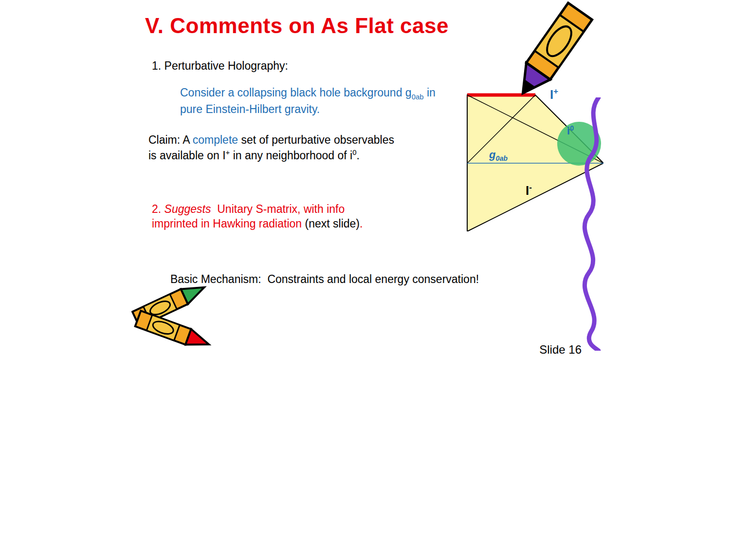V. Comments on As Flat case
1. Perturbative Holography:
Consider a collapsing black hole background g0ab in pure Einstein-Hilbert gravity.
Claim: A complete set of perturbative observables is available on I+ in any neighborhood of i0.
2. Suggests Unitary S-matrix, with info imprinted in Hawking radiation (next slide).
Basic Mechanism: Constraints and local energy conservation!
I+
i0
I-
g0ab
Slide 16